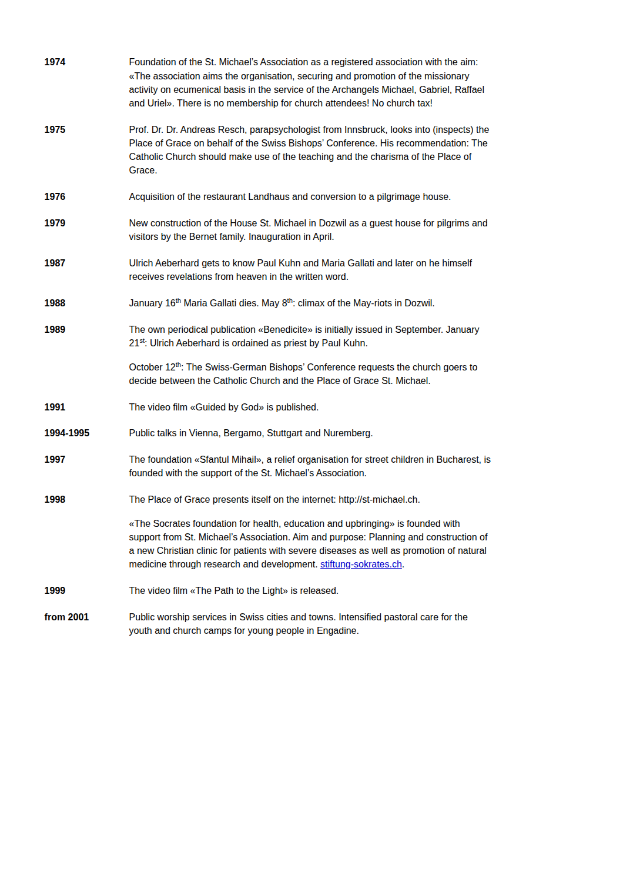1974
Foundation of the St. Michael’s Association as a registered association with the aim: «The association aims the organisation, securing and promotion of the missionary activity on ecumenical basis in the service of the Archangels Michael, Gabriel, Raffael and Uriel». There is no membership for church attendees! No church tax!
1975
Prof. Dr. Dr. Andreas Resch, parapsychologist from Innsbruck, looks into (inspects) the Place of Grace on behalf of the Swiss Bishops’ Conference. His recommendation: The Catholic Church should make use of the teaching and the charisma of the Place of Grace.
1976
Acquisition of the restaurant Landhaus and conversion to a pilgrimage house.
1979
New construction of the House St. Michael in Dozwil as a guest house for pilgrims and visitors by the Bernet family. Inauguration in April.
1987
Ulrich Aeberhard gets to know Paul Kuhn and Maria Gallati and later on he himself receives revelations from heaven in the written word.
1988
January 16th Maria Gallati dies. May 8th: climax of the May-riots in Dozwil.
1989
The own periodical publication «Benedicite» is initially issued in September. January 21st: Ulrich Aeberhard is ordained as priest by Paul Kuhn.
October 12th: The Swiss-German Bishops’ Conference requests the church goers to decide between the Catholic Church and the Place of Grace St. Michael.
1991
The video film «Guided by God» is published.
1994-1995
Public talks in Vienna, Bergamo, Stuttgart and Nuremberg.
1997
The foundation «Sfantul Mihail», a relief organisation for street children in Bucharest, is founded with the support of the St. Michael’s Association.
1998
The Place of Grace presents itself on the internet: http://st-michael.ch.
«The Socrates foundation for health, education and upbringing» is founded with support from St. Michael’s Association. Aim and purpose: Planning and construction of a new Christian clinic for patients with severe diseases as well as promotion of natural medicine through research and development. stiftung-sokrates.ch.
1999
The video film «The Path to the Light» is released.
from 2001
Public worship services in Swiss cities and towns. Intensified pastoral care for the youth and church camps for young people in Engadine.